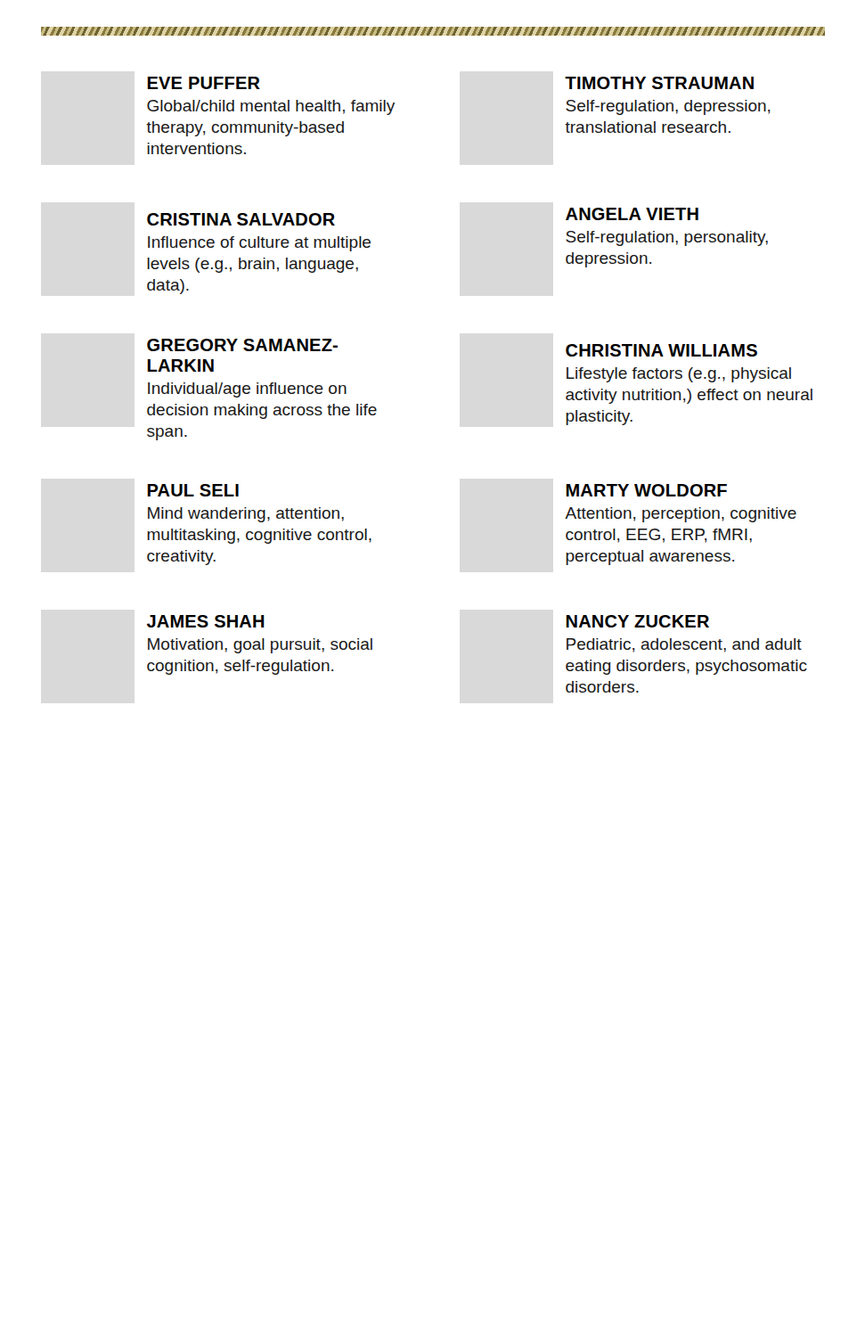EVE PUFFER
Global/child mental health, family therapy, community-based interventions.
TIMOTHY STRAUMAN
Self-regulation, depression, translational research.
CRISTINA SALVADOR
Influence of culture at multiple levels (e.g., brain, language, data).
ANGELA VIETH
Self-regulation, personality, depression.
GREGORY SAMANEZ-LARKIN
Individual/age influence on decision making across the life span.
CHRISTINA WILLIAMS
Lifestyle factors (e.g., physical activity nutrition,) effect on neural plasticity.
PAUL SELI
Mind wandering, attention, multitasking, cognitive control, creativity.
MARTY WOLDORF
Attention, perception, cognitive control, EEG, ERP, fMRI, perceptual awareness.
JAMES SHAH
Motivation, goal pursuit, social cognition, self-regulation.
NANCY ZUCKER
Pediatric, adolescent, and adult eating disorders, psychosomatic disorders.